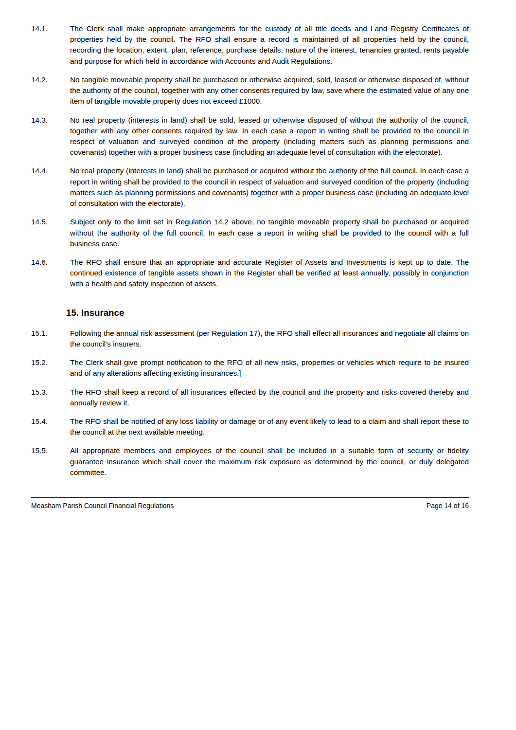14.1.
The Clerk shall make appropriate arrangements for the custody of all title deeds and Land Registry Certificates of properties held by the council. The RFO shall ensure a record is maintained of all properties held by the council, recording the location, extent, plan, reference, purchase details, nature of the interest, tenancies granted, rents payable and purpose for which held in accordance with Accounts and Audit Regulations.
14.2.
No tangible moveable property shall be purchased or otherwise acquired, sold, leased or otherwise disposed of, without the authority of the council, together with any other consents required by law, save where the estimated value of any one item of tangible movable property does not exceed £1000.
14.3.
No real property (interests in land) shall be sold, leased or otherwise disposed of without the authority of the council, together with any other consents required by law. In each case a report in writing shall be provided to the council in respect of valuation and surveyed condition of the property (including matters such as planning permissions and covenants) together with a proper business case (including an adequate level of consultation with the electorate).
14.4.
No real property (interests in land) shall be purchased or acquired without the authority of the full council. In each case a report in writing shall be provided to the council in respect of valuation and surveyed condition of the property (including matters such as planning permissions and covenants) together with a proper business case (including an adequate level of consultation with the electorate).
14.5.
Subject only to the limit set in Regulation 14.2 above, no tangible moveable property shall be purchased or acquired without the authority of the full council. In each case a report in writing shall be provided to the council with a full business case.
14.6.
The RFO shall ensure that an appropriate and accurate Register of Assets and Investments is kept up to date. The continued existence of tangible assets shown in the Register shall be verified at least annually, possibly in conjunction with a health and safety inspection of assets.
15. Insurance
15.1.
Following the annual risk assessment (per Regulation 17), the RFO shall effect all insurances and negotiate all claims on the council's insurers.
15.2.
The Clerk shall give prompt notification to the RFO of all new risks, properties or vehicles which require to be insured and of any alterations affecting existing insurances.]
15.3.
The RFO shall keep a record of all insurances effected by the council and the property and risks covered thereby and annually review it.
15.4.
The RFO shall be notified of any loss liability or damage or of any event likely to lead to a claim and shall report these to the council at the next available meeting.
15.5.
All appropriate members and employees of the council shall be included in a suitable form of security or fidelity guarantee insurance which shall cover the maximum risk exposure as determined by the council, or duly delegated committee.
Measham Parish Council Financial Regulations Page 14 of 16